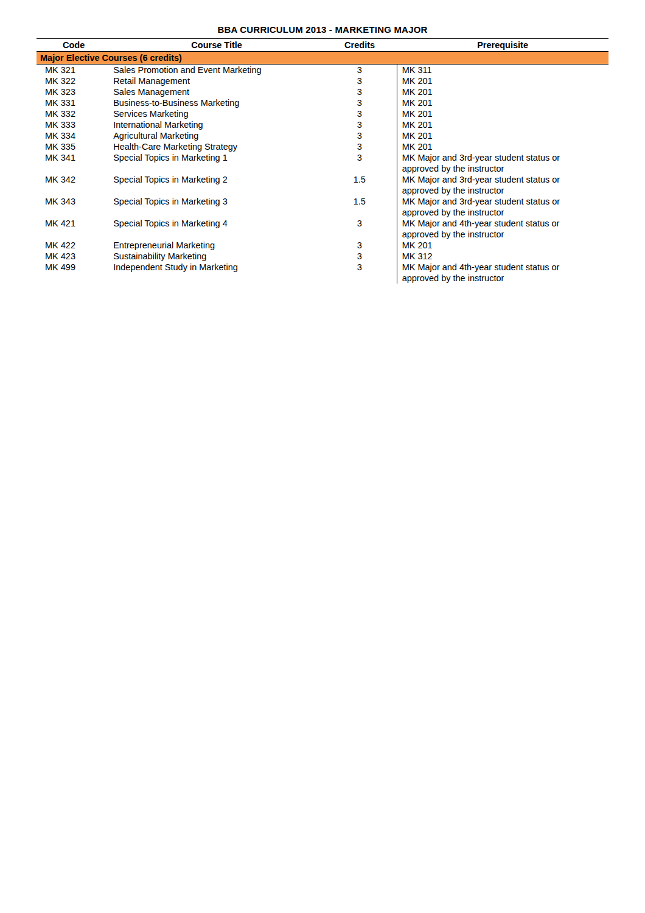BBA CURRICULUM 2013 - MARKETING MAJOR
| Code | Course Title | Credits | Prerequisite |
| --- | --- | --- | --- |
| Major Elective Courses (6 credits) |
| MK 321 | Sales Promotion and Event Marketing | 3 | MK 311 |
| MK 322 | Retail Management | 3 | MK 201 |
| MK 323 | Sales Management | 3 | MK 201 |
| MK 331 | Business-to-Business Marketing | 3 | MK 201 |
| MK 332 | Services Marketing | 3 | MK 201 |
| MK 333 | International Marketing | 3 | MK 201 |
| MK 334 | Agricultural Marketing | 3 | MK 201 |
| MK 335 | Health-Care Marketing Strategy | 3 | MK 201 |
| MK 341 | Special Topics in Marketing 1 | 3 | MK Major and 3rd-year student status or |
| | | | approved by the instructor |
| MK 342 | Special Topics in Marketing 2 | 1.5 | MK Major and 3rd-year student status or |
| | | | approved by the instructor |
| MK 343 | Special Topics in Marketing 3 | 1.5 | MK Major and 3rd-year student status or |
| | | | approved by the instructor |
| MK 421 | Special Topics in Marketing 4 | 3 | MK Major and 4th-year student status or |
| | | | approved by the instructor |
| MK 422 | Entrepreneurial Marketing | 3 | MK 201 |
| MK 423 | Sustainability Marketing | 3 | MK 312 |
| MK 499 | Independent Study in Marketing | 3 | MK Major and 4th-year student status or |
| | | | approved by the instructor |